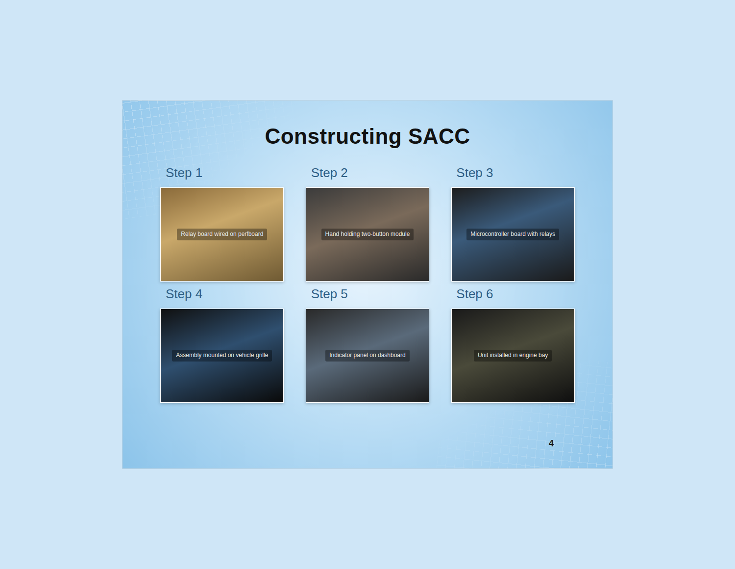Constructing SACC
Step 1
Relay board wired on perfboard
Step 2
Hand holding two-button module
Step 3
Microcontroller board with relays
Step 4
Assembly mounted on vehicle grille
Step 5
Indicator panel on dashboard
Step 6
Unit installed in engine bay
4